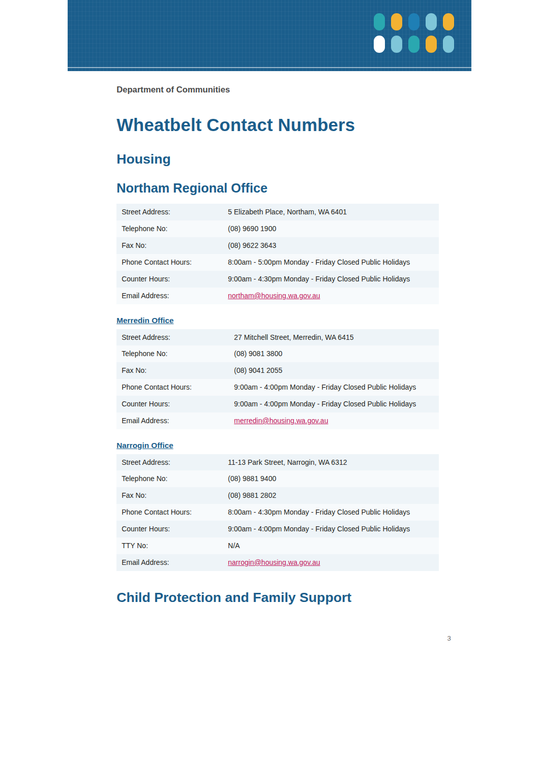Department of Communities
Wheatbelt Contact Numbers
Housing
Northam Regional Office
| Street Address: | 5 Elizabeth Place, Northam, WA 6401 |
| Telephone No: | (08) 9690 1900 |
| Fax No: | (08) 9622 3643 |
| Phone Contact Hours: | 8:00am - 5:00pm Monday - Friday Closed Public Holidays |
| Counter Hours: | 9:00am - 4:30pm Monday - Friday Closed Public Holidays |
| Email Address: | northam@housing.wa.gov.au |
Merredin Office
| Street Address: | 27 Mitchell Street, Merredin, WA 6415 |
| Telephone No: | (08) 9081 3800 |
| Fax No: | (08) 9041 2055 |
| Phone Contact Hours: | 9:00am - 4:00pm Monday - Friday Closed Public Holidays |
| Counter Hours: | 9:00am - 4:00pm Monday - Friday Closed Public Holidays |
| Email Address: | merredin@housing.wa.gov.au |
Narrogin Office
| Street Address: | 11-13 Park Street, Narrogin, WA 6312 |
| Telephone No: | (08) 9881 9400 |
| Fax No: | (08) 9881 2802 |
| Phone Contact Hours: | 8:00am - 4:30pm Monday - Friday Closed Public Holidays |
| Counter Hours: | 9:00am - 4:00pm Monday - Friday Closed Public Holidays |
| TTY No: | N/A |
| Email Address: | narrogin@housing.wa.gov.au |
Child Protection and Family Support
3